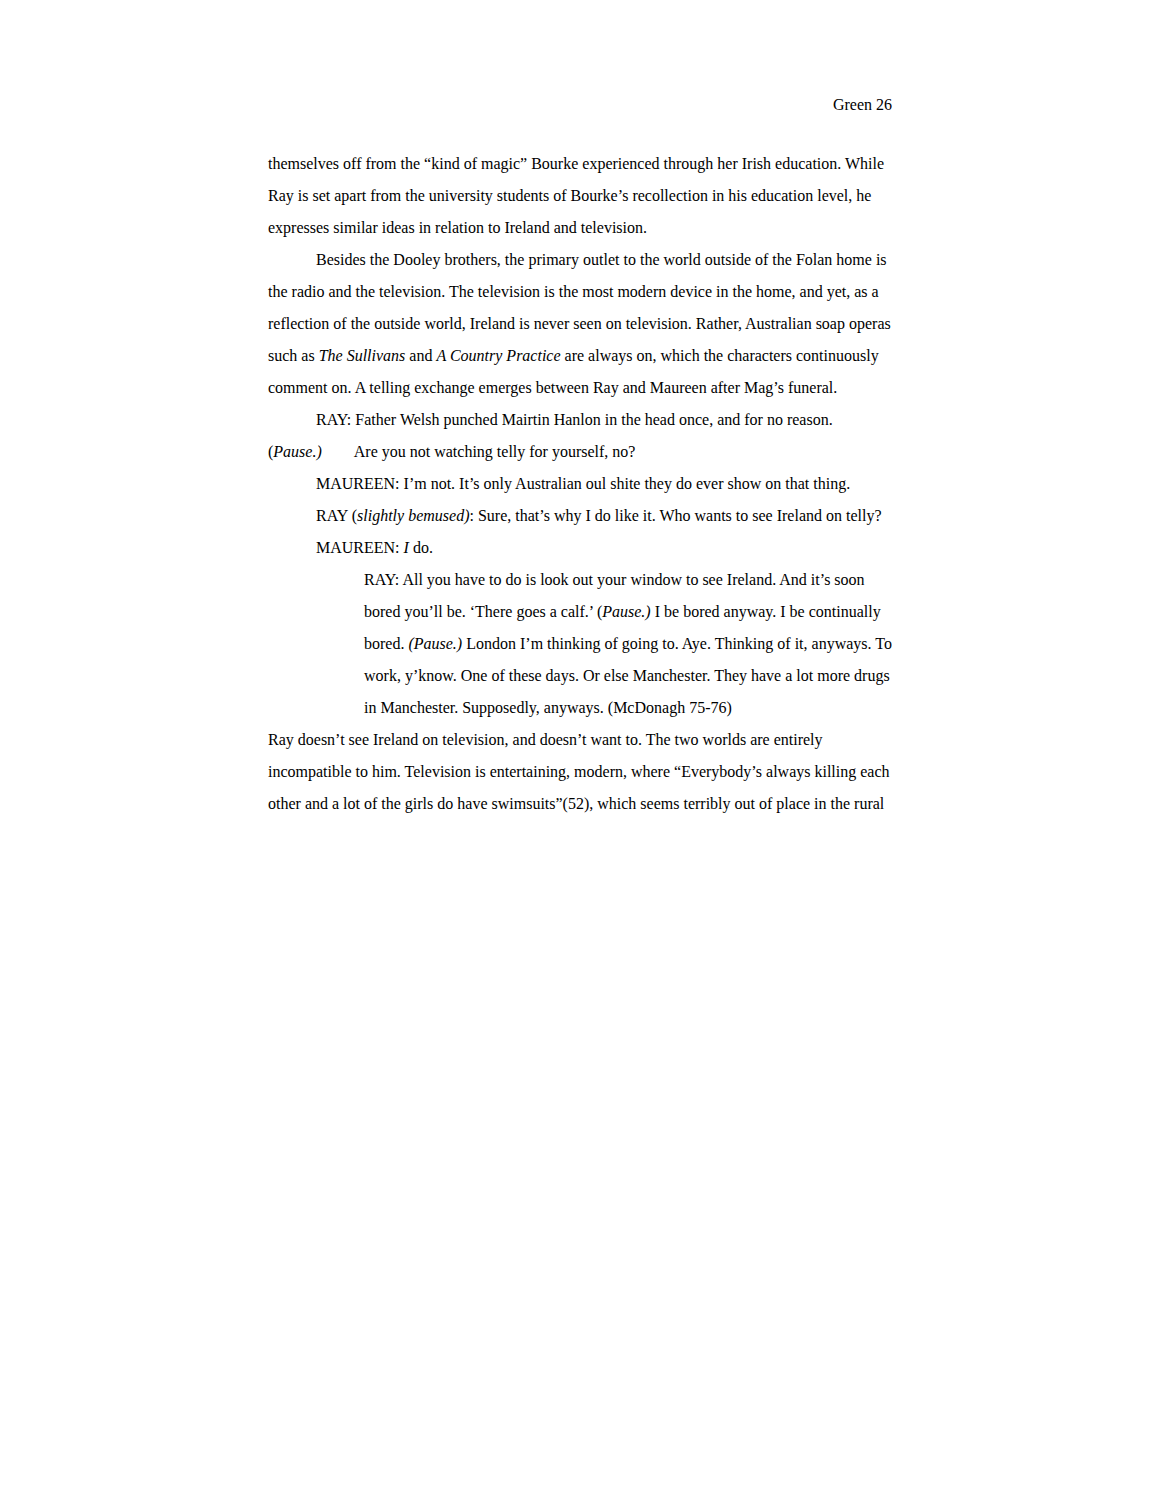Green 26
themselves off from the “kind of magic” Bourke experienced through her Irish education. While Ray is set apart from the university students of Bourke’s recollection in his education level, he expresses similar ideas in relation to Ireland and television.
Besides the Dooley brothers, the primary outlet to the world outside of the Folan home is the radio and the television. The television is the most modern device in the home, and yet, as a reflection of the outside world, Ireland is never seen on television. Rather, Australian soap operas such as The Sullivans and A Country Practice are always on, which the characters continuously comment on. A telling exchange emerges between Ray and Maureen after Mag’s funeral.
RAY: Father Welsh punched Mairtin Hanlon in the head once, and for no reason.
(Pause.) Are you not watching telly for yourself, no?
MAUREEN: I’m not. It’s only Australian oul shite they do ever show on that thing.
RAY (slightly bemused): Sure, that’s why I do like it. Who wants to see Ireland on telly?
MAUREEN: I do.
RAY: All you have to do is look out your window to see Ireland. And it’s soon bored you’ll be. ‘There goes a calf.’ (Pause.) I be bored anyway. I be continually bored. (Pause.) London I’m thinking of going to. Aye. Thinking of it, anyways. To work, y’know. One of these days. Or else Manchester. They have a lot more drugs in Manchester. Supposedly, anyways. (McDonagh 75-76)
Ray doesn’t see Ireland on television, and doesn’t want to. The two worlds are entirely incompatible to him. Television is entertaining, modern, where “Everybody’s always killing each other and a lot of the girls do have swimsuits”(52), which seems terribly out of place in the rural